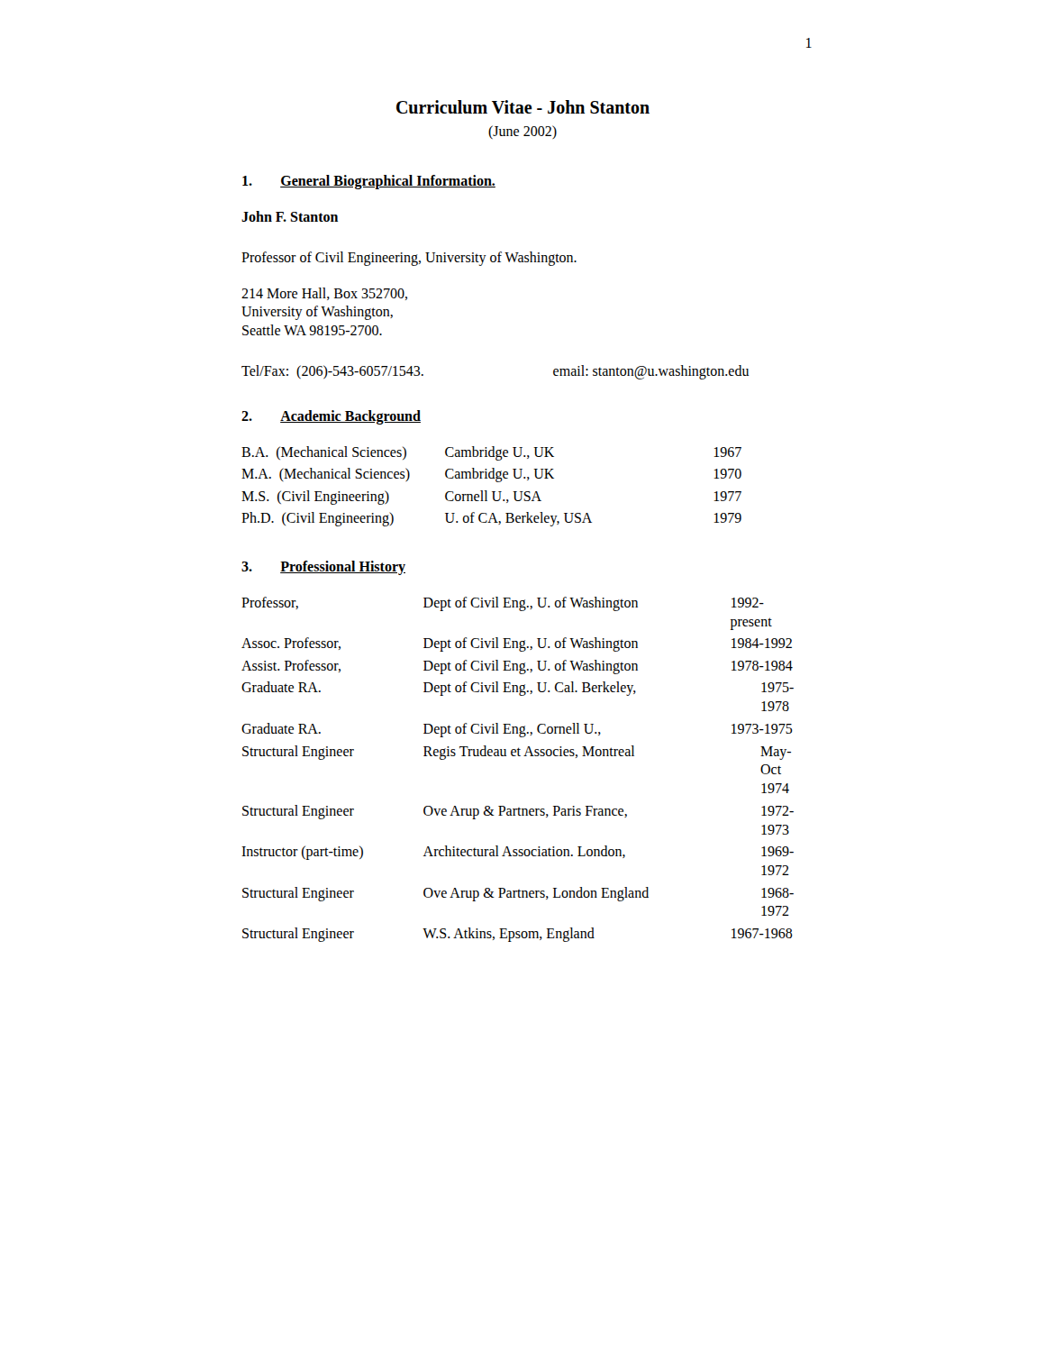1
Curriculum Vitae - John Stanton
(June 2002)
1. General Biographical Information.
John F. Stanton
Professor of Civil Engineering, University of Washington.
214 More Hall, Box 352700,
University of Washington,
Seattle WA 98195-2700.
Tel/Fax: (206)-543-6057/1543. email: stanton@u.washington.edu
2. Academic Background
| B.A. (Mechanical Sciences) | Cambridge U., UK | 1967 |
| M.A. (Mechanical Sciences) | Cambridge U., UK | 1970 |
| M.S. (Civil Engineering) | Cornell U., USA | 1977 |
| Ph.D. (Civil Engineering) | U. of CA, Berkeley, USA | 1979 |
3. Professional History
| Professor, | Dept of Civil Eng., U. of Washington | 1992-present |
| Assoc. Professor, | Dept of Civil Eng., U. of Washington | 1984-1992 |
| Assist. Professor, | Dept of Civil Eng., U. of Washington | 1978-1984 |
| Graduate RA. | Dept of Civil Eng., U. Cal. Berkeley, | 1975-1978 |
| Graduate RA. | Dept of Civil Eng., Cornell U., | 1973-1975 |
| Structural Engineer | Regis Trudeau et Associes, Montreal | May-Oct 1974 |
| Structural Engineer | Ove Arup & Partners, Paris France, | 1972-1973 |
| Instructor (part-time) | Architectural Association. London, | 1969-1972 |
| Structural Engineer | Ove Arup & Partners, London England | 1968-1972 |
| Structural Engineer | W.S. Atkins, Epsom, England | 1967-1968 |